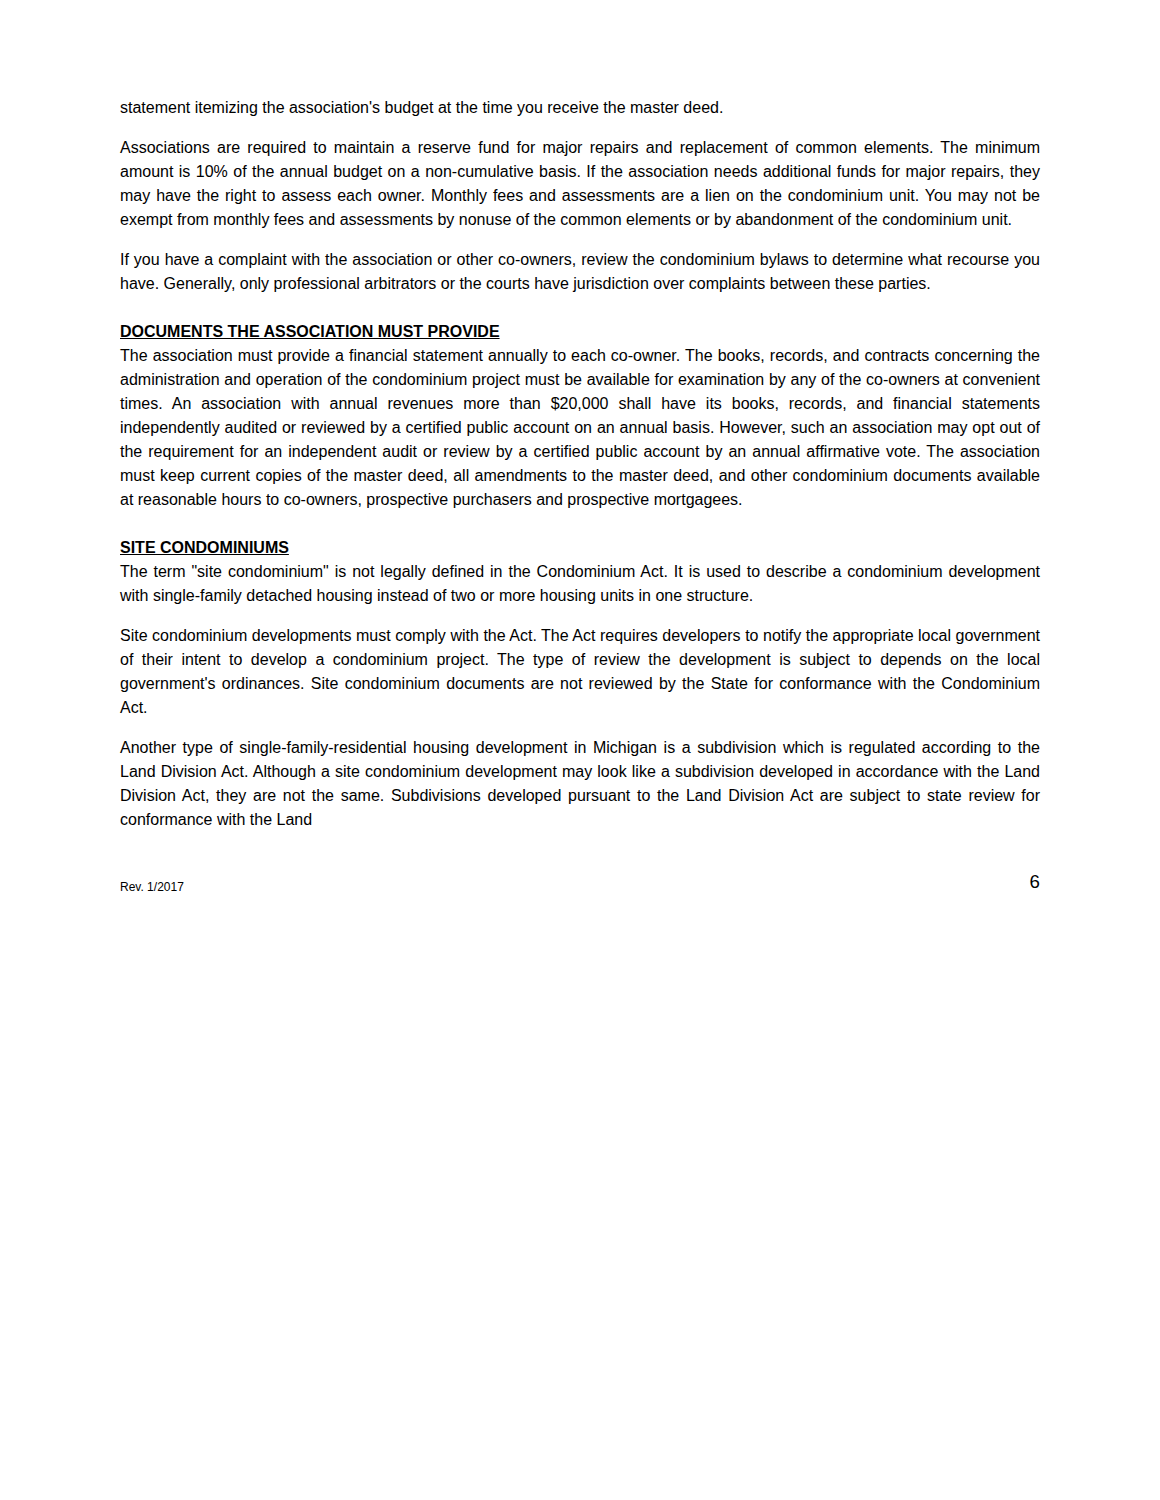statement itemizing the association's budget at the time you receive the master deed.
Associations are required to maintain a reserve fund for major repairs and replacement of common elements. The minimum amount is 10% of the annual budget on a non-cumulative basis. If the association needs additional funds for major repairs, they may have the right to assess each owner. Monthly fees and assessments are a lien on the condominium unit. You may not be exempt from monthly fees and assessments by nonuse of the common elements or by abandonment of the condominium unit.
If you have a complaint with the association or other co-owners, review the condominium bylaws to determine what recourse you have. Generally, only professional arbitrators or the courts have jurisdiction over complaints between these parties.
DOCUMENTS THE ASSOCIATION MUST PROVIDE
The association must provide a financial statement annually to each co-owner. The books, records, and contracts concerning the administration and operation of the condominium project must be available for examination by any of the co-owners at convenient times. An association with annual revenues more than $20,000 shall have its books, records, and financial statements independently audited or reviewed by a certified public account on an annual basis. However, such an association may opt out of the requirement for an independent audit or review by a certified public account by an annual affirmative vote. The association must keep current copies of the master deed, all amendments to the master deed, and other condominium documents available at reasonable hours to co-owners, prospective purchasers and prospective mortgagees.
SITE CONDOMINIUMS
The term "site condominium" is not legally defined in the Condominium Act. It is used to describe a condominium development with single-family detached housing instead of two or more housing units in one structure.
Site condominium developments must comply with the Act. The Act requires developers to notify the appropriate local government of their intent to develop a condominium project. The type of review the development is subject to depends on the local government's ordinances. Site condominium documents are not reviewed by the State for conformance with the Condominium Act.
Another type of single-family-residential housing development in Michigan is a subdivision which is regulated according to the Land Division Act. Although a site condominium development may look like a subdivision developed in accordance with the Land Division Act, they are not the same. Subdivisions developed pursuant to the Land Division Act are subject to state review for conformance with the Land
Rev. 1/2017 6